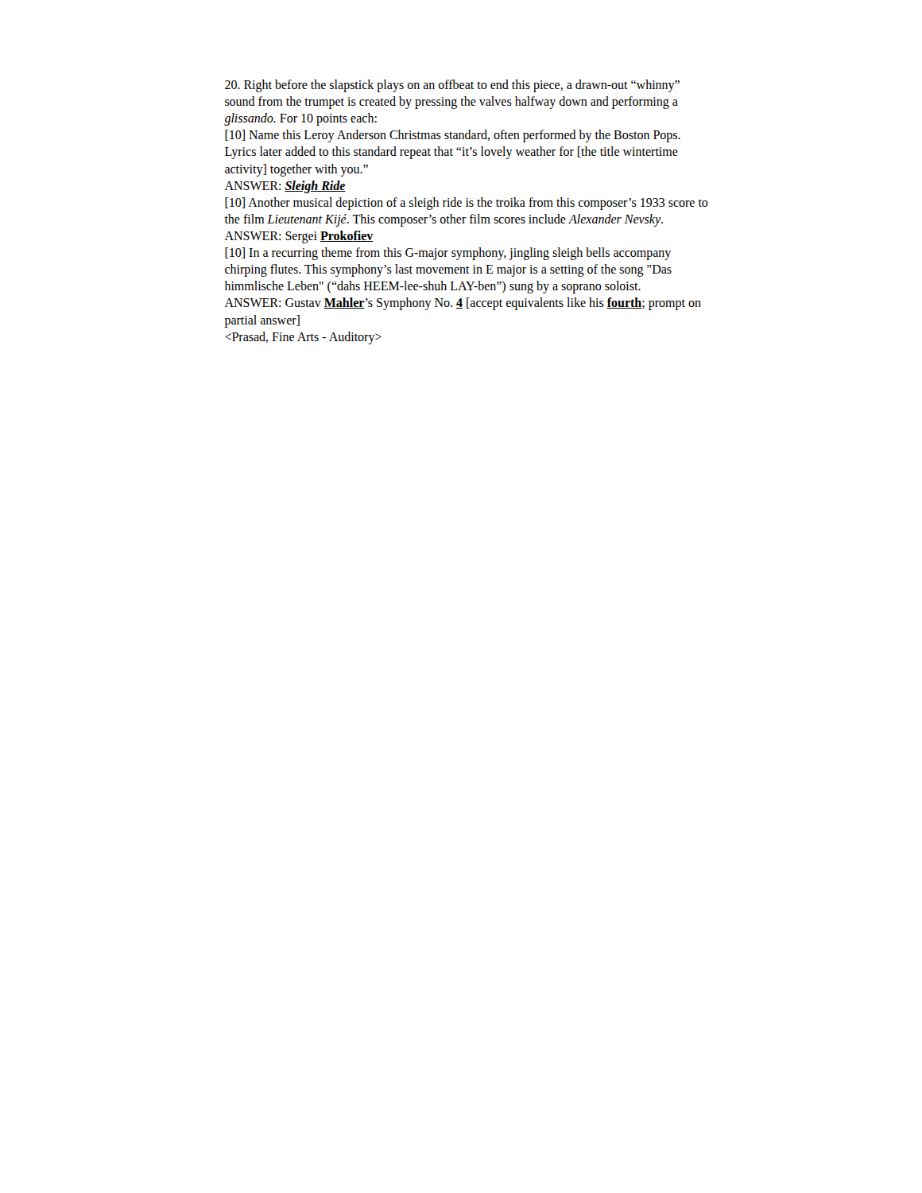20. Right before the slapstick plays on an offbeat to end this piece, a drawn-out “whinny” sound from the trumpet is created by pressing the valves halfway down and performing a glissando. For 10 points each:
[10] Name this Leroy Anderson Christmas standard, often performed by the Boston Pops. Lyrics later added to this standard repeat that “it’s lovely weather for [the title wintertime activity] together with you.”
ANSWER: Sleigh Ride
[10] Another musical depiction of a sleigh ride is the troika from this composer’s 1933 score to the film Lieutenant Kijé. This composer’s other film scores include Alexander Nevsky.
ANSWER: Sergei Prokofiev
[10] In a recurring theme from this G-major symphony, jingling sleigh bells accompany chirping flutes. This symphony’s last movement in E major is a setting of the song "Das himmlische Leben" (“dahs HEEM-lee-shuh LAY-ben”) sung by a soprano soloist.
ANSWER: Gustav Mahler’s Symphony No. 4 [accept equivalents like his fourth; prompt on partial answer]
<Prasad, Fine Arts - Auditory>